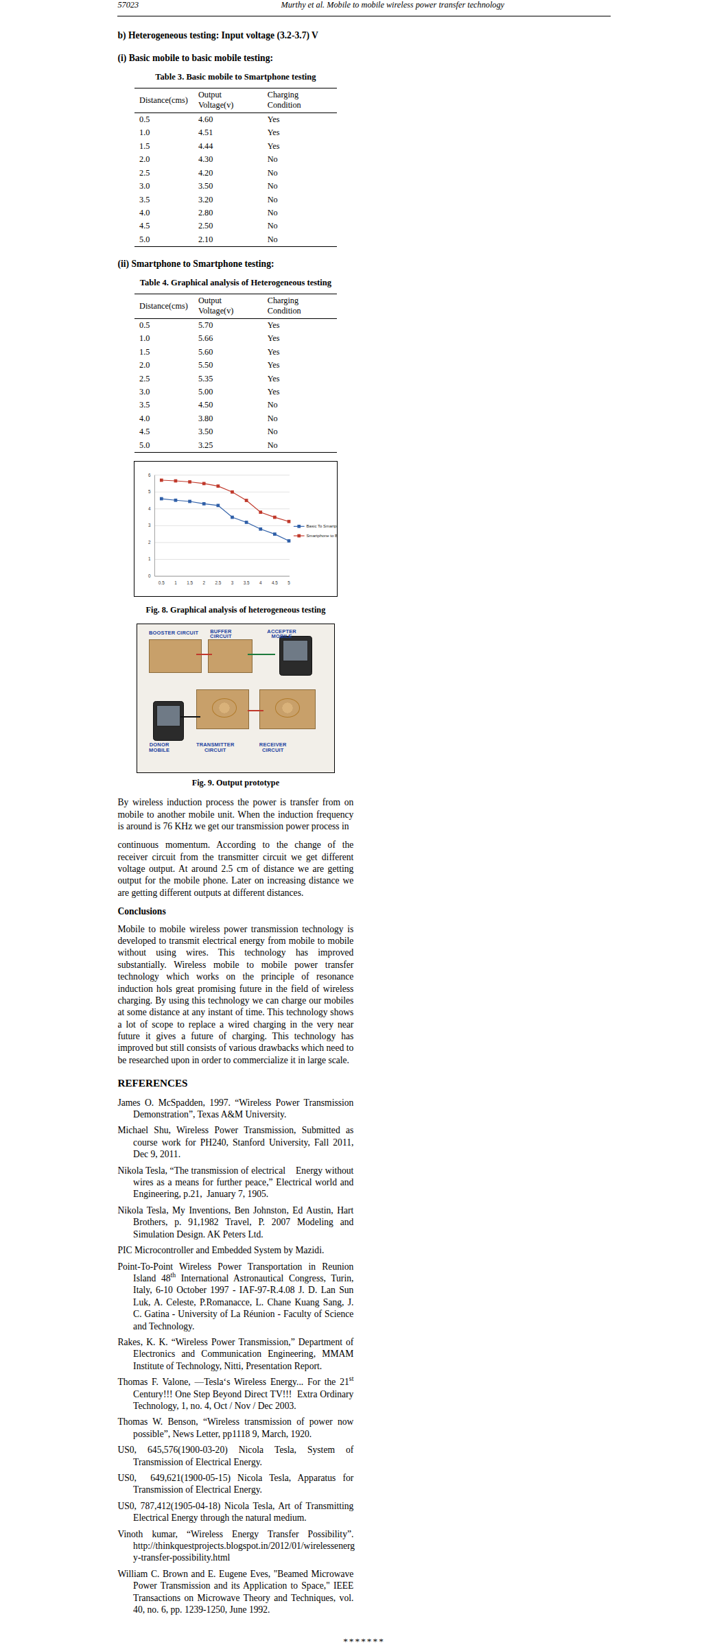57023 Murthy et al. Mobile to mobile wireless power transfer technology
b) Heterogeneous testing: Input voltage (3.2-3.7) V
(i) Basic mobile to basic mobile testing:
Table 3. Basic mobile to Smartphone testing
| Distance(cms) | Output Voltage(v) | Charging Condition |
| --- | --- | --- |
| 0.5 | 4.60 | Yes |
| 1.0 | 4.51 | Yes |
| 1.5 | 4.44 | Yes |
| 2.0 | 4.30 | No |
| 2.5 | 4.20 | No |
| 3.0 | 3.50 | No |
| 3.5 | 3.20 | No |
| 4.0 | 2.80 | No |
| 4.5 | 2.50 | No |
| 5.0 | 2.10 | No |
(ii) Smartphone to Smartphone testing:
Table 4. Graphical analysis of Heterogeneous testing
| Distance(cms) | Output Voltage(v) | Charging Condition |
| --- | --- | --- |
| 0.5 | 5.70 | Yes |
| 1.0 | 5.66 | Yes |
| 1.5 | 5.60 | Yes |
| 2.0 | 5.50 | Yes |
| 2.5 | 5.35 | Yes |
| 3.0 | 5.00 | Yes |
| 3.5 | 4.50 | No |
| 4.0 | 3.80 | No |
| 4.5 | 3.50 | No |
| 5.0 | 3.25 | No |
0 1 2 3 4 5 6 0.5 1 1.5 2 2.5 3 3.5 4 4.5 5 Basic To Smartphone Smartphone to Basic
Fig. 8. Graphical analysis of heterogeneous testing
Booster Circuit
Buffer
Circuit
Accepter
Mobile
Donor
Mobile
Transmitter
Circuit
Receiver
Circuit
Fig. 9. Output prototype
By wireless induction process the power is transfer from on mobile to another mobile unit. When the induction frequency is around is 76 KHz we get our transmission power process in
continuous momentum. According to the change of the receiver circuit from the transmitter circuit we get different voltage output. At around 2.5 cm of distance we are getting output for the mobile phone. Later on increasing distance we are getting different outputs at different distances.
Conclusions
Mobile to mobile wireless power transmission technology is developed to transmit electrical energy from mobile to mobile without using wires. This technology has improved substantially. Wireless mobile to mobile power transfer technology which works on the principle of resonance induction hols great promising future in the field of wireless charging. By using this technology we can charge our mobiles at some distance at any instant of time. This technology shows a lot of scope to replace a wired charging in the very near future it gives a future of charging. This technology has improved but still consists of various drawbacks which need to be researched upon in order to commercialize it in large scale.
REFERENCES
James O. McSpadden, 1997. “Wireless Power Transmission Demonstration”, Texas A&M University.
Michael Shu, Wireless Power Transmission, Submitted as course work for PH240, Stanford University, Fall 2011, Dec 9, 2011.
Nikola Tesla, “The transmission of electrical Energy without wires as a means for further peace,” Electrical world and Engineering, p.21, January 7, 1905.
Nikola Tesla, My Inventions, Ben Johnston, Ed Austin, Hart Brothers, p. 91,1982 Travel, P. 2007 Modeling and Simulation Design. AK Peters Ltd.
PIC Microcontroller and Embedded System by Mazidi.
Point-To-Point Wireless Power Transportation in Reunion Island 48th International Astronautical Congress, Turin, Italy, 6-10 October 1997 - IAF-97-R.4.08 J. D. Lan Sun Luk, A. Celeste, P.Romanacce, L. Chane Kuang Sang, J. C. Gatina - University of La Réunion - Faculty of Science and Technology.
Rakes, K. K. “Wireless Power Transmission,” Department of Electronics and Communication Engineering, MMAM Institute of Technology, Nitti, Presentation Report.
Thomas F. Valone, ―Tesla‘s Wireless Energy... For the 21st Century!!! One Step Beyond Direct TV!!! Extra Ordinary Technology, 1, no. 4, Oct / Nov / Dec 2003.
Thomas W. Benson, “Wireless transmission of power now possible”, News Letter, pp1118 9, March, 1920.
US0, 645,576(1900-03-20) Nicola Tesla, System of Transmission of Electrical Energy.
US0, 649,621(1900-05-15) Nicola Tesla, Apparatus for Transmission of Electrical Energy.
US0, 787,412(1905-04-18) Nicola Tesla, Art of Transmitting Electrical Energy through the natural medium.
Vinoth kumar, “Wireless Energy Transfer Possibility”. http://thinkquestprojects.blogspot.in/2012/01/wirelessenerg y-transfer-possibility.html
William C. Brown and E. Eugene Eves, "Beamed Microwave Power Transmission and its Application to Space," IEEE Transactions on Microwave Theory and Techniques, vol. 40, no. 6, pp. 1239-1250, June 1992.
*******